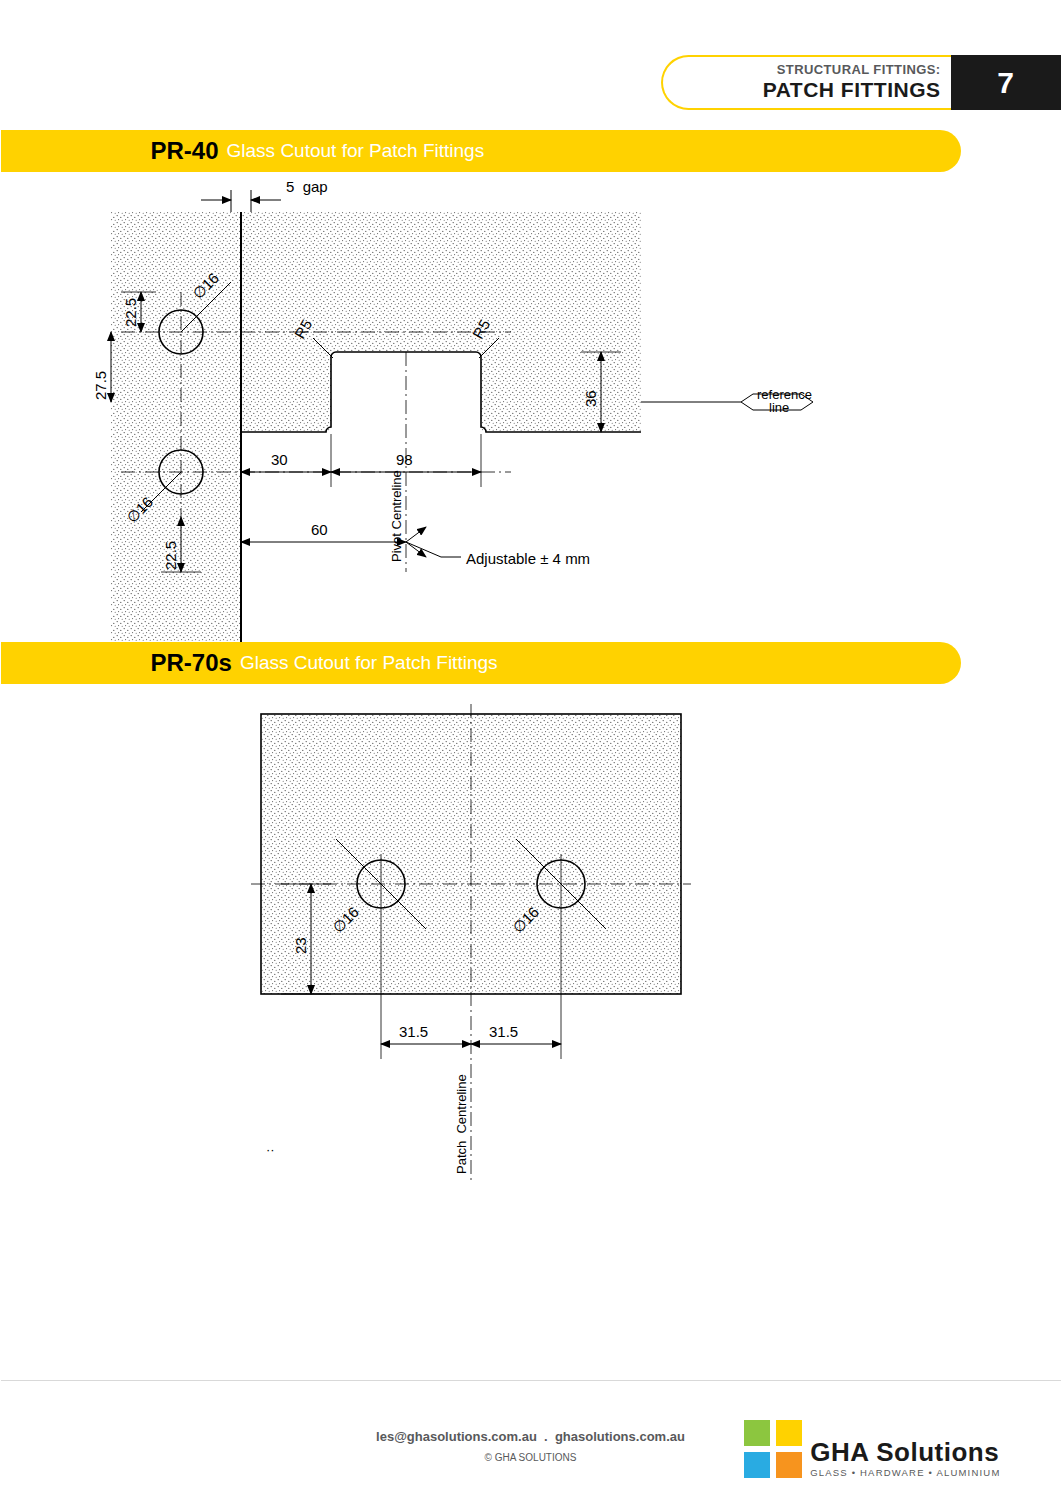Structural Fittings:
Patch Fittings
7
PR-40 Glass Cutout for Patch Fittings
5 gap ∅16 ∅16 22.5 27.5 22.5 reference line 36 R5 R5 30 98 Pivot Centreline 60 Adjustable ± 4 mm
PR-70s Glass Cutout for Patch Fittings
Patch Centreline ∅16 ∅16 23 31.5 31.5 ··
les@ghasolutions.com.au . ghasolutions.com.au
© GHA SOLUTIONS
GHA Solutions
Glass • Hardware • Aluminium